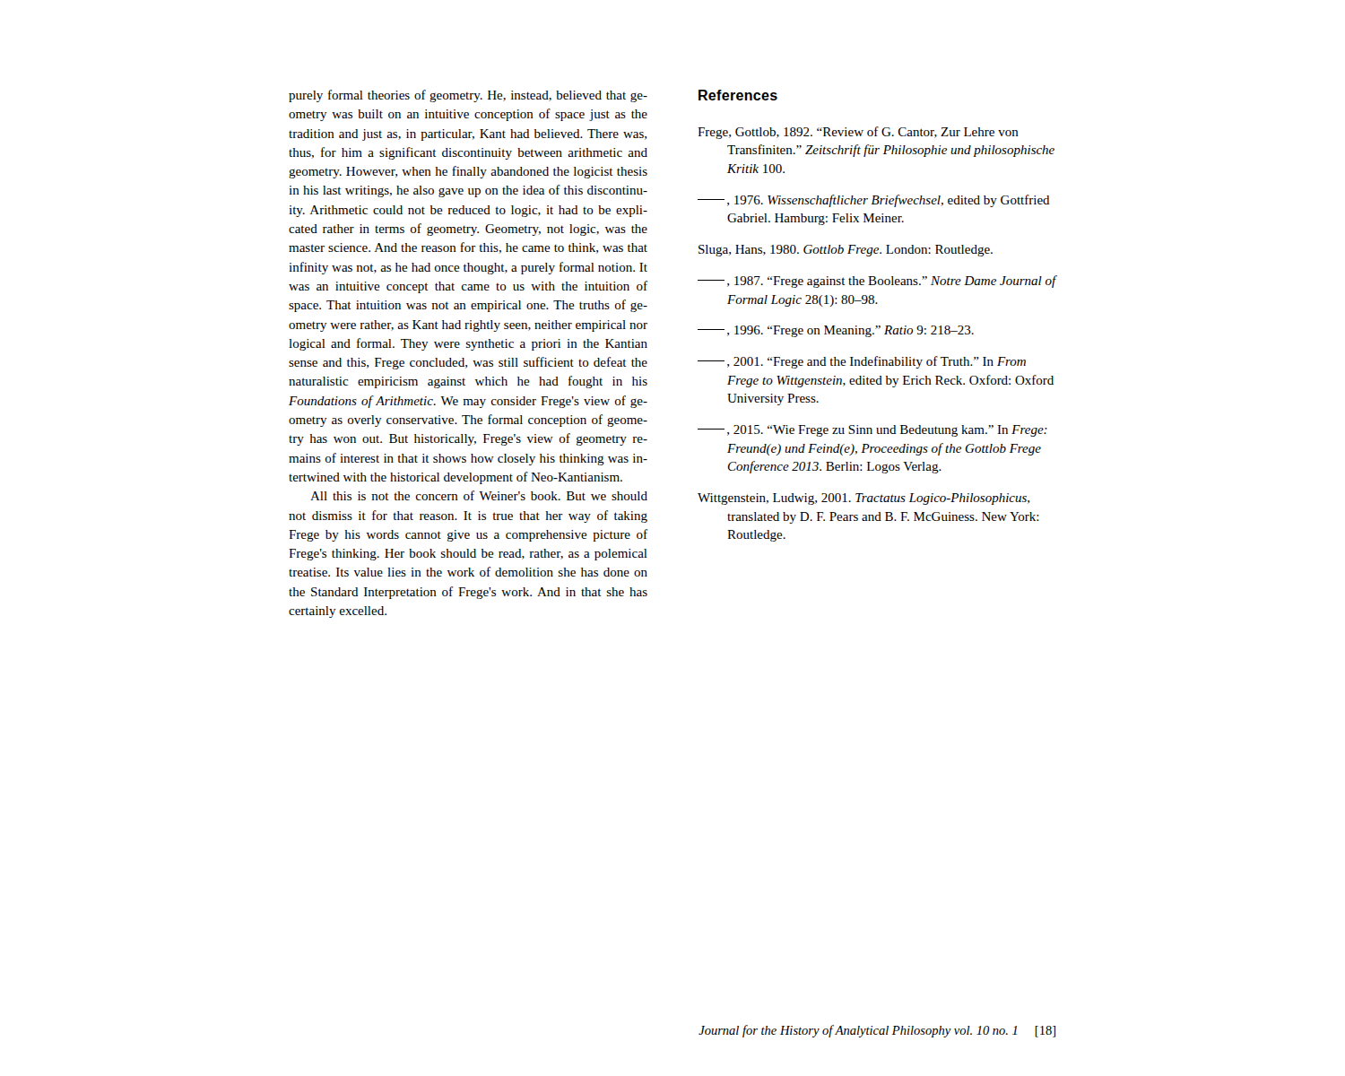purely formal theories of geometry. He, instead, believed that geometry was built on an intuitive conception of space just as the tradition and just as, in particular, Kant had believed. There was, thus, for him a significant discontinuity between arithmetic and geometry. However, when he finally abandoned the logicist thesis in his last writings, he also gave up on the idea of this discontinuity. Arithmetic could not be reduced to logic, it had to be explicated rather in terms of geometry. Geometry, not logic, was the master science. And the reason for this, he came to think, was that infinity was not, as he had once thought, a purely formal notion. It was an intuitive concept that came to us with the intuition of space. That intuition was not an empirical one. The truths of geometry were rather, as Kant had rightly seen, neither empirical nor logical and formal. They were synthetic a priori in the Kantian sense and this, Frege concluded, was still sufficient to defeat the naturalistic empiricism against which he had fought in his Foundations of Arithmetic. We may consider Frege's view of geometry as overly conservative. The formal conception of geometry has won out. But historically, Frege's view of geometry remains of interest in that it shows how closely his thinking was intertwined with the historical development of Neo-Kantianism.
All this is not the concern of Weiner's book. But we should not dismiss it for that reason. It is true that her way of taking Frege by his words cannot give us a comprehensive picture of Frege's thinking. Her book should be read, rather, as a polemical treatise. Its value lies in the work of demolition she has done on the Standard Interpretation of Frege's work. And in that she has certainly excelled.
References
Frege, Gottlob, 1892. “Review of G. Cantor, Zur Lehre von Transfiniten.” Zeitschrift für Philosophie und philosophische Kritik 100.
, 1976. Wissenschaftlicher Briefwechsel, edited by Gottfried Gabriel. Hamburg: Felix Meiner.
Sluga, Hans, 1980. Gottlob Frege. London: Routledge.
, 1987. “Frege against the Booleans.” Notre Dame Journal of Formal Logic 28(1): 80–98.
, 1996. “Frege on Meaning.” Ratio 9: 218–23.
, 2001. “Frege and the Indefinability of Truth.” In From Frege to Wittgenstein, edited by Erich Reck. Oxford: Oxford University Press.
, 2015. “Wie Frege zu Sinn und Bedeutung kam.” In Frege: Freund(e) und Feind(e), Proceedings of the Gottlob Frege Conference 2013. Berlin: Logos Verlag.
Wittgenstein, Ludwig, 2001. Tractatus Logico-Philosophicus, translated by D. F. Pears and B. F. McGuiness. New York: Routledge.
Journal for the History of Analytical Philosophy vol. 10 no. 1[18]